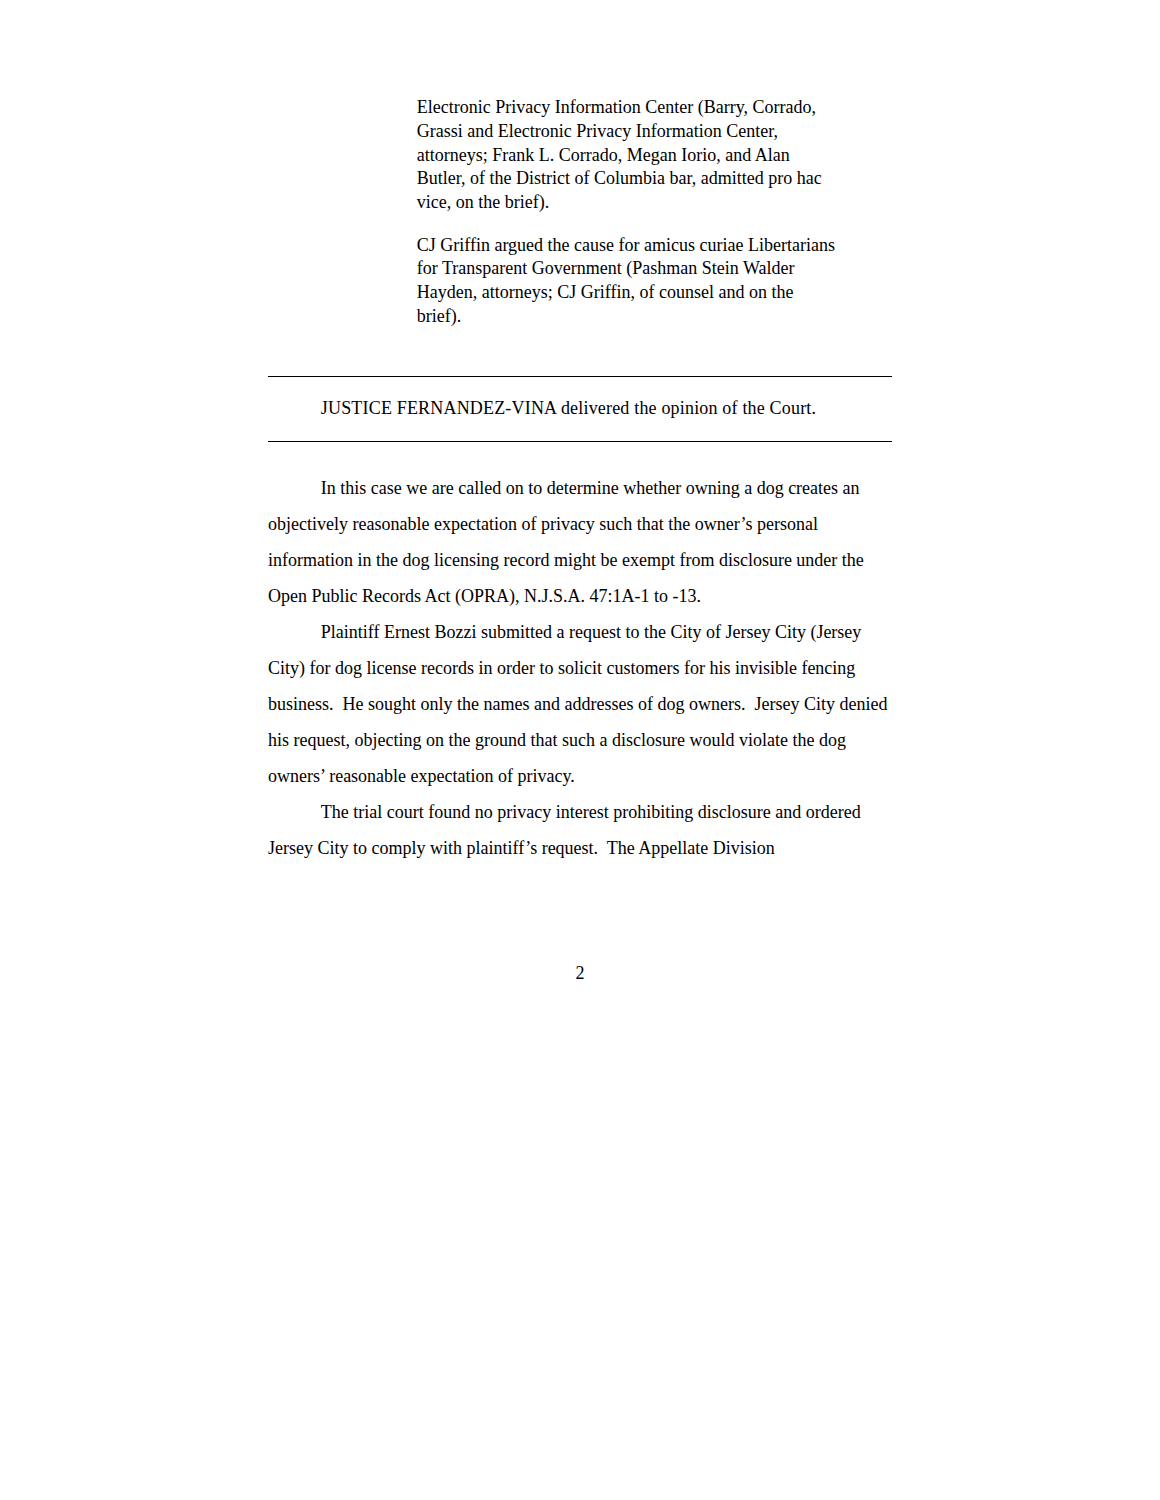Electronic Privacy Information Center (Barry, Corrado, Grassi and Electronic Privacy Information Center, attorneys; Frank L. Corrado, Megan Iorio, and Alan Butler, of the District of Columbia bar, admitted pro hac vice, on the brief).
CJ Griffin argued the cause for amicus curiae Libertarians for Transparent Government (Pashman Stein Walder Hayden, attorneys; CJ Griffin, of counsel and on the brief).
JUSTICE FERNANDEZ-VINA delivered the opinion of the Court.
In this case we are called on to determine whether owning a dog creates an objectively reasonable expectation of privacy such that the owner’s personal information in the dog licensing record might be exempt from disclosure under the Open Public Records Act (OPRA), N.J.S.A. 47:1A-1 to -13.
Plaintiff Ernest Bozzi submitted a request to the City of Jersey City (Jersey City) for dog license records in order to solicit customers for his invisible fencing business. He sought only the names and addresses of dog owners. Jersey City denied his request, objecting on the ground that such a disclosure would violate the dog owners’ reasonable expectation of privacy.
The trial court found no privacy interest prohibiting disclosure and ordered Jersey City to comply with plaintiff’s request. The Appellate Division
2